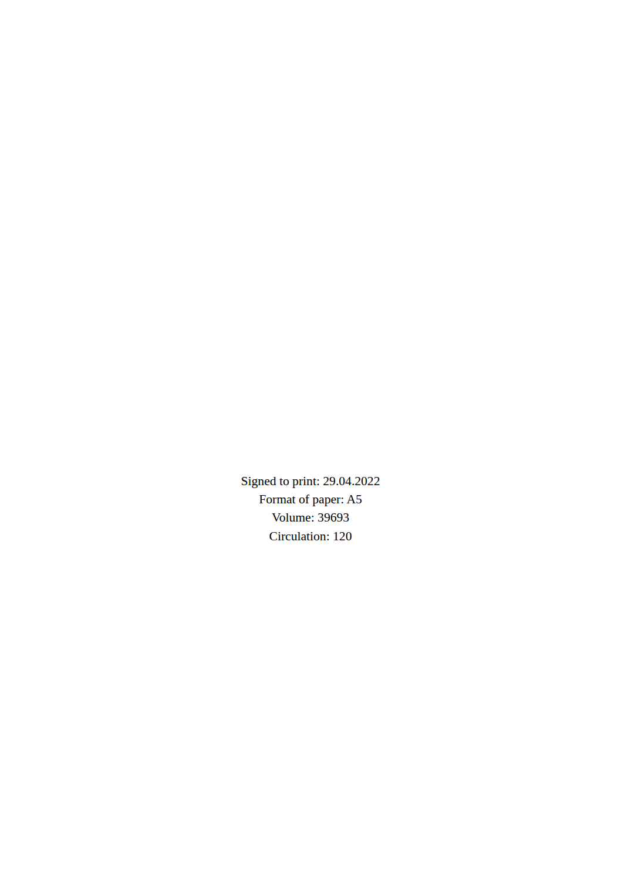Signed to print: 29.04.2022
Format of paper: A5
Volume: 39693
Circulation: 120